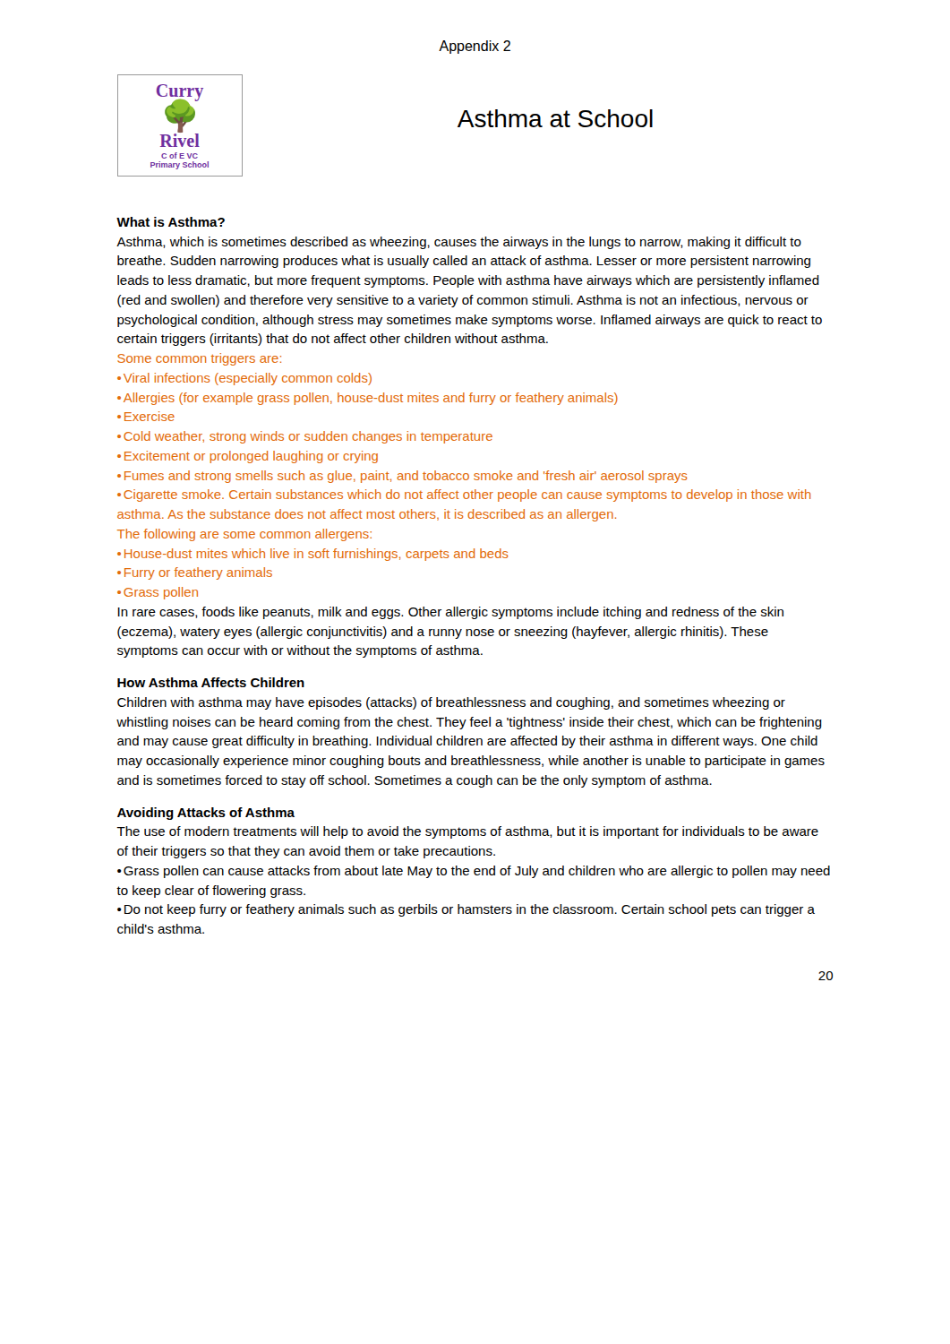Appendix 2
Curry
🌳
Rivel
C of E VC
Primary School
Asthma at School
What is Asthma?
Asthma, which is sometimes described as wheezing, causes the airways in the lungs to narrow, making it difficult to breathe. Sudden narrowing produces what is usually called an attack of asthma. Lesser or more persistent narrowing leads to less dramatic, but more frequent symptoms. People with asthma have airways which are persistently inflamed (red and swollen) and therefore very sensitive to a variety of common stimuli. Asthma is not an infectious, nervous or psychological condition, although stress may sometimes make symptoms worse. Inflamed airways are quick to react to certain triggers (irritants) that do not affect other children without asthma.
Some common triggers are:
Viral infections (especially common colds)
Allergies (for example grass pollen, house-dust mites and furry or feathery animals)
Exercise
Cold weather, strong winds or sudden changes in temperature
Excitement or prolonged laughing or crying
Fumes and strong smells such as glue, paint, and tobacco smoke and 'fresh air' aerosol sprays
Cigarette smoke. Certain substances which do not affect other people can cause symptoms to develop in those with asthma. As the substance does not affect most others, it is described as an allergen.
The following are some common allergens:
House-dust mites which live in soft furnishings, carpets and beds
Furry or feathery animals
Grass pollen
In rare cases, foods like peanuts, milk and eggs. Other allergic symptoms include itching and redness of the skin (eczema), watery eyes (allergic conjunctivitis) and a runny nose or sneezing (hayfever, allergic rhinitis). These symptoms can occur with or without the symptoms of asthma.
How Asthma Affects Children
Children with asthma may have episodes (attacks) of breathlessness and coughing, and sometimes wheezing or whistling noises can be heard coming from the chest. They feel a 'tightness' inside their chest, which can be frightening and may cause great difficulty in breathing. Individual children are affected by their asthma in different ways. One child may occasionally experience minor coughing bouts and breathlessness, while another is unable to participate in games and is sometimes forced to stay off school. Sometimes a cough can be the only symptom of asthma.
Avoiding Attacks of Asthma
The use of modern treatments will help to avoid the symptoms of asthma, but it is important for individuals to be aware of their triggers so that they can avoid them or take precautions.
Grass pollen can cause attacks from about late May to the end of July and children who are allergic to pollen may need to keep clear of flowering grass.
Do not keep furry or feathery animals such as gerbils or hamsters in the classroom. Certain school pets can trigger a child's asthma.
20